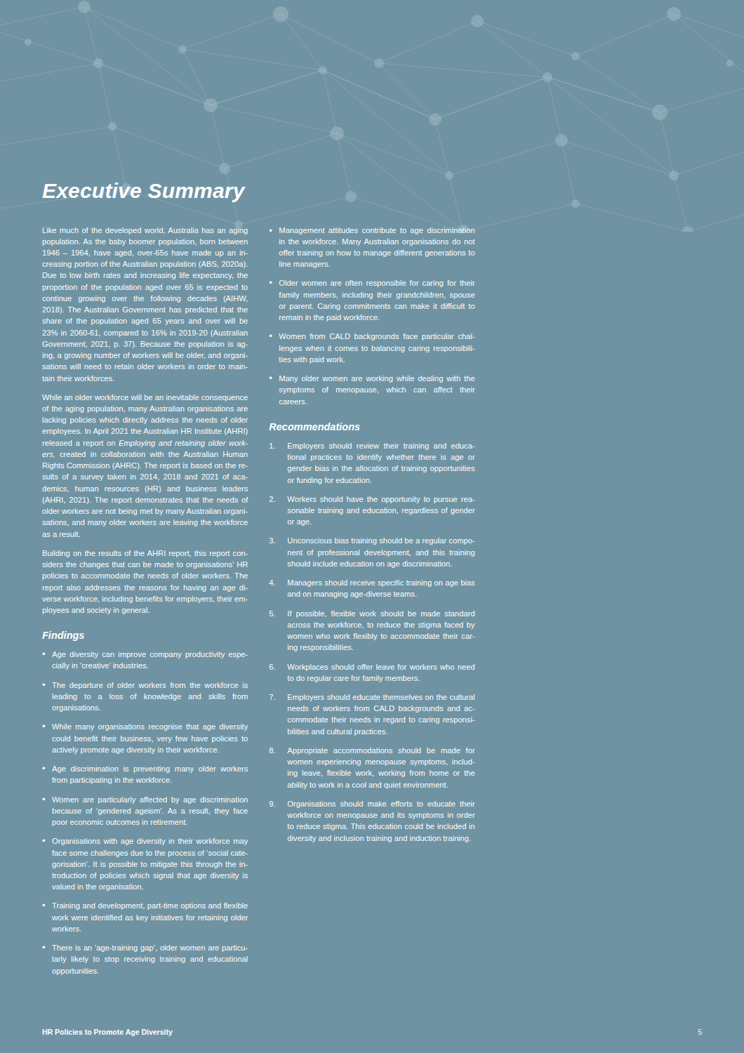Executive Summary
Like much of the developed world, Australia has an aging population. As the baby boomer population, born between 1946 – 1964, have aged, over-65s have made up an increasing portion of the Australian population (ABS, 2020a). Due to low birth rates and increasing life expectancy, the proportion of the population aged over 65 is expected to continue growing over the following decades (AIHW, 2018). The Australian Government has predicted that the share of the population aged 65 years and over will be 23% in 2060-61, compared to 16% in 2019-20 (Australian Government, 2021, p. 37). Because the population is aging, a growing number of workers will be older, and organisations will need to retain older workers in order to maintain their workforces.
While an older workforce will be an inevitable consequence of the aging population, many Australian organisations are lacking policies which directly address the needs of older employees. In April 2021 the Australian HR Institute (AHRI) released a report on Employing and retaining older workers, created in collaboration with the Australian Human Rights Commission (AHRC). The report is based on the results of a survey taken in 2014, 2018 and 2021 of academics, human resources (HR) and business leaders (AHRI, 2021). The report demonstrates that the needs of older workers are not being met by many Australian organisations, and many older workers are leaving the workforce as a result.
Building on the results of the AHRI report, this report considers the changes that can be made to organisations’ HR policies to accommodate the needs of older workers. The report also addresses the reasons for having an age diverse workforce, including benefits for employers, their employees and society in general.
Findings
Age diversity can improve company productivity especially in ‘creative’ industries.
The departure of older workers from the workforce is leading to a loss of knowledge and skills from organisations.
While many organisations recognise that age diversity could benefit their business, very few have policies to actively promote age diversity in their workforce.
Age discrimination is preventing many older workers from participating in the workforce.
Women are particularly affected by age discrimination because of ‘gendered ageism’. As a result, they face poor economic outcomes in retirement.
Organisations with age diversity in their workforce may face some challenges due to the process of ‘social categorisation’. It is possible to mitigate this through the introduction of policies which signal that age diversity is valued in the organisation.
Training and development, part-time options and flexible work were identified as key initiatives for retaining older workers.
There is an ‘age-training gap’, older women are particularly likely to stop receiving training and educational opportunities.
Management attitudes contribute to age discrimination in the workforce. Many Australian organisations do not offer training on how to manage different generations to line managers.
Older women are often responsible for caring for their family members, including their grandchildren, spouse or parent. Caring commitments can make it difficult to remain in the paid workforce.
Women from CALD backgrounds face particular challenges when it comes to balancing caring responsibilities with paid work.
Many older women are working while dealing with the symptoms of menopause, which can affect their careers.
Recommendations
Employers should review their training and educational practices to identify whether there is age or gender bias in the allocation of training opportunities or funding for education.
Workers should have the opportunity to pursue reasonable training and education, regardless of gender or age.
Unconscious bias training should be a regular component of professional development, and this training should include education on age discrimination.
Managers should receive specific training on age bias and on managing age-diverse teams.
If possible, flexible work should be made standard across the workforce, to reduce the stigma faced by women who work flexibly to accommodate their caring responsibilities.
Workplaces should offer leave for workers who need to do regular care for family members.
Employers should educate themselves on the cultural needs of workers from CALD backgrounds and accommodate their needs in regard to caring responsibilities and cultural practices.
Appropriate accommodations should be made for women experiencing menopause symptoms, including leave, flexible work, working from home or the ability to work in a cool and quiet environment.
Organisations should make efforts to educate their workforce on menopause and its symptoms in order to reduce stigma. This education could be included in diversity and inclusion training and induction training.
HR Policies to Promote Age Diversity
5